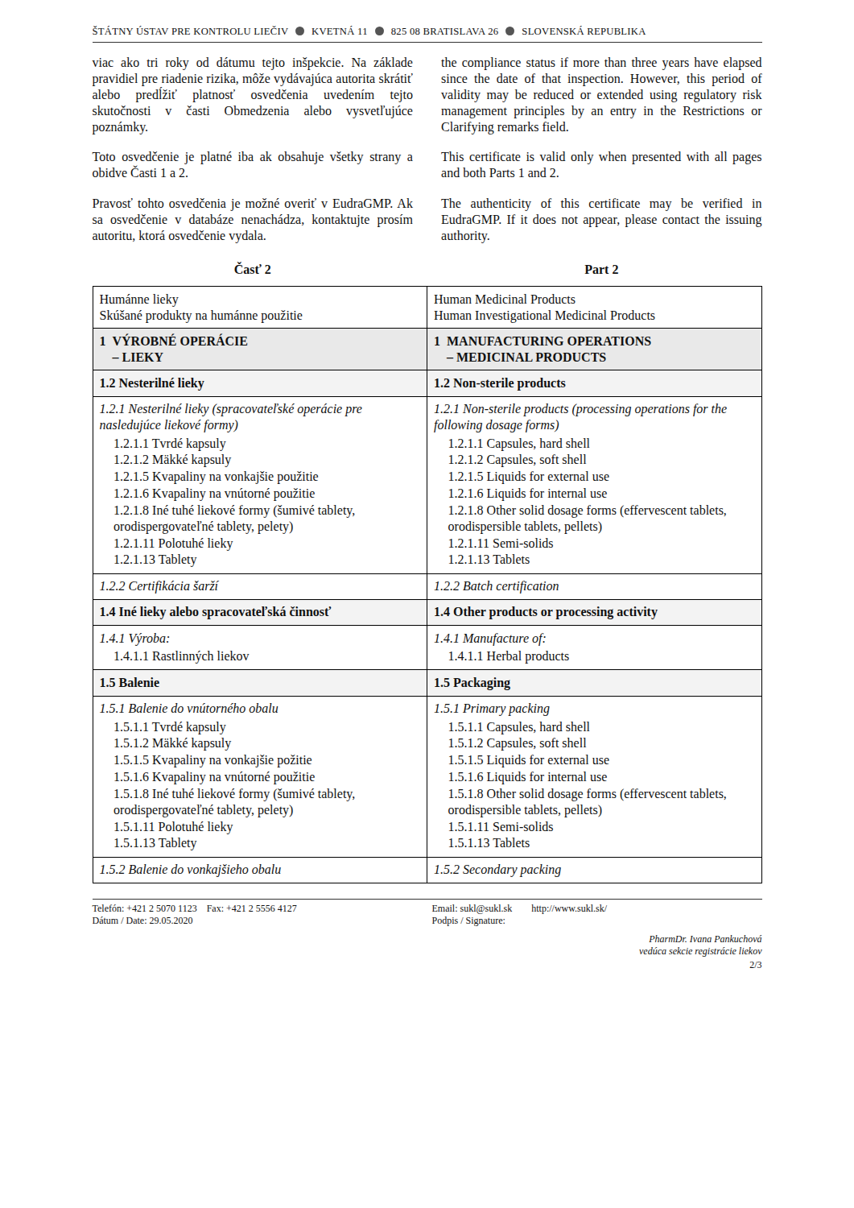ŠTÁTNY ÚSTAV PRE KONTROLU LIEČIV KVETNÁ 11 825 08 BRATISLAVA 26 SLOVENSKÁ REPUBLIKA
viac ako tri roky od dátumu tejto inšpekcie. Na základe pravidiel pre riadenie rizika, môže vydávajúca autorita skrátiť alebo predĺžiť platnosť osvedčenia uvedením tejto skutočnosti v časti Obmedzenia alebo vysvetľujúce poznámky.
the compliance status if more than three years have elapsed since the date of that inspection. However, this period of validity may be reduced or extended using regulatory risk management principles by an entry in the Restrictions or Clarifying remarks field.
Toto osvedčenie je platné iba ak obsahuje všetky strany a obidve Časti 1 a 2.
This certificate is valid only when presented with all pages and both Parts 1 and 2.
Pravosť tohto osvedčenia je možné overiť v EudraGMP. Ak sa osvedčenie v databáze nenachádza, kontaktujte prosím autoritu, ktorá osvedčenie vydala.
The authenticity of this certificate may be verified in EudraGMP. If it does not appear, please contact the issuing authority.
Časť 2
Part 2
| Humánne lieky Skúšané produkty na humánne použitie | Human Medicinal Products Human Investigational Medicinal Products |
| 1 VÝROBNÉ OPERÁCIE – LIEKY | 1 MANUFACTURING OPERATIONS – MEDICINAL PRODUCTS |
| 1.2 Nesterilné lieky | 1.2 Non-sterile products |
| 1.2.1 Nesterilné lieky (spracovateľské operácie pre nasledujúce liekové formy) 1.2.1.1 Tvrdé kapsuly 1.2.1.2 Mäkké kapsuly 1.2.1.5 Kvapaliny na vonkajšie použitie 1.2.1.6 Kvapaliny na vnútorné použitie 1.2.1.8 Iné tuhé liekové formy (šumivé tablety, orodispergovateľné tablety, pelety) 1.2.1.11 Polotuhé lieky 1.2.1.13 Tablety | 1.2.1 Non-sterile products (processing operations for the following dosage forms) 1.2.1.1 Capsules, hard shell 1.2.1.2 Capsules, soft shell 1.2.1.5 Liquids for external use 1.2.1.6 Liquids for internal use 1.2.1.8 Other solid dosage forms (effervescent tablets, orodispersible tablets, pellets) 1.2.1.11 Semi-solids 1.2.1.13 Tablets |
| 1.2.2 Certifikácia šarží | 1.2.2 Batch certification |
| 1.4 Iné lieky alebo spracovateľská činnosť | 1.4 Other products or processing activity |
| 1.4.1 Výroba: 1.4.1.1 Rastlinných liekov | 1.4.1 Manufacture of: 1.4.1.1 Herbal products |
| 1.5 Balenie | 1.5 Packaging |
| 1.5.1 Balenie do vnútorného obalu 1.5.1.1 Tvrdé kapsuly 1.5.1.2 Mäkké kapsuly 1.5.1.5 Kvapaliny na vonkajšie požitie 1.5.1.6 Kvapaliny na vnútorné použitie 1.5.1.8 Iné tuhé liekové formy (šumivé tablety, orodispergovateľné tablety, pelety) 1.5.1.11 Polotuhé lieky 1.5.1.13 Tablety | 1.5.1 Primary packing 1.5.1.1 Capsules, hard shell 1.5.1.2 Capsules, soft shell 1.5.1.5 Liquids for external use 1.5.1.6 Liquids for internal use 1.5.1.8 Other solid dosage forms (effervescent tablets, orodispersible tablets, pellets) 1.5.1.11 Semi-solids 1.5.1.13 Tablets |
| 1.5.2 Balenie do vonkajšieho obalu | 1.5.2 Secondary packing |
Telefón: +421 2 5070 1123 Fax: +421 2 5556 4127
Dátum / Date: 29.05.2020
Email: sukl@sukl.sk http://www.sukl.sk/
Podpis / Signature:
PharmDr. Ivana Pankuchová
vedúca sekcie registrácie liekov
2/3